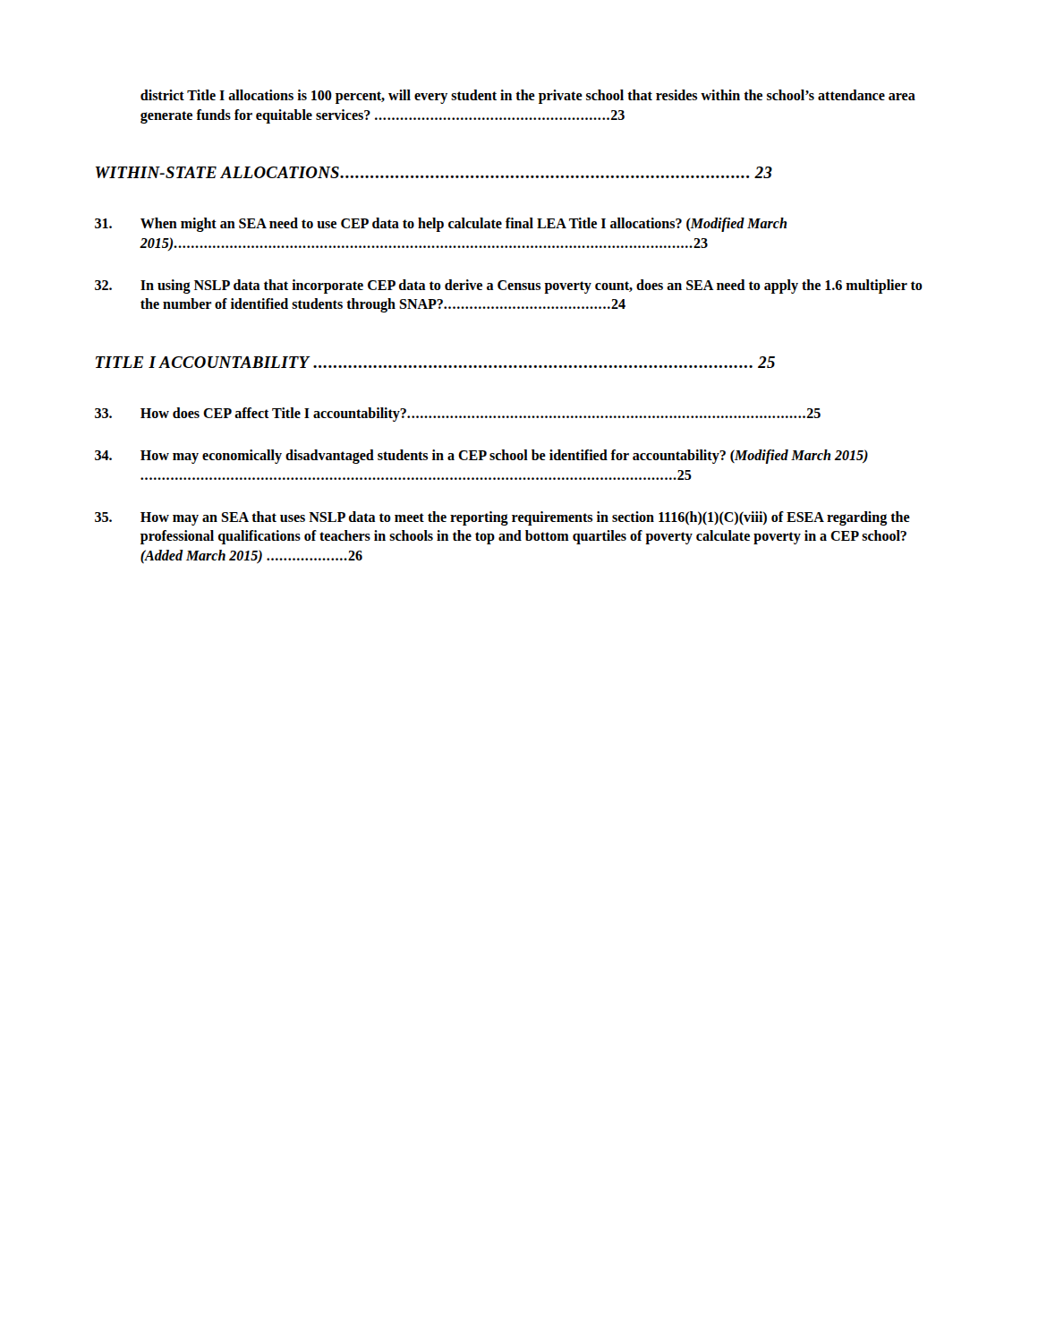district Title I allocations is 100 percent, will every student in the private school that resides within the school’s attendance area generate funds for equitable services? ....................................................... 23
WITHIN-STATE ALLOCATIONS.................................................................................. 23
31.
When might an SEA need to use CEP data to help calculate final LEA Title I allocations? (Modified March 2015)......................................................................................................................... 23
32.
In using NSLP data that incorporate CEP data to derive a Census poverty count, does an SEA need to apply the 1.6 multiplier to the number of identified students through SNAP?....................................... 24
TITLE I ACCOUNTABILITY ........................................................................................ 25
33.
How does CEP affect Title I accountability?............................................................................................. 25
34.
How may economically disadvantaged students in a CEP school be identified for accountability? (Modified March 2015) ............................................................................................................................. 25
35.
How may an SEA that uses NSLP data to meet the reporting requirements in section 1116(h)(1)(C)(viii) of ESEA regarding the professional qualifications of teachers in schools in the top and bottom quartiles of poverty calculate poverty in a CEP school? (Added March 2015) ................... 26